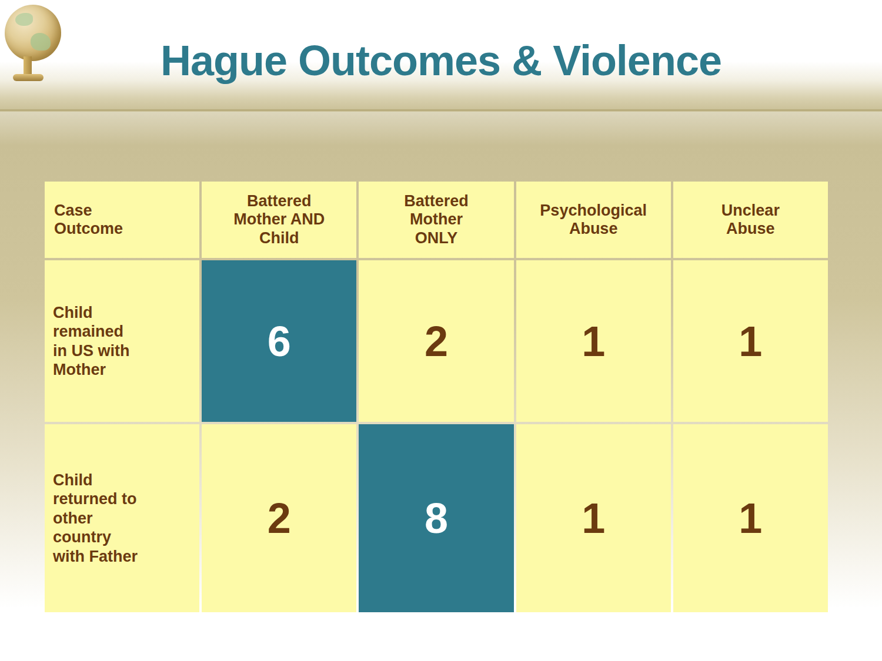Hague Outcomes & Violence
| Case Outcome | Battered Mother AND Child | Battered Mother ONLY | Psychological Abuse | Unclear Abuse |
| --- | --- | --- | --- | --- |
| Child remained in US with Mother | 6 | 2 | 1 | 1 |
| Child returned to other country with Father | 2 | 8 | 1 | 1 |